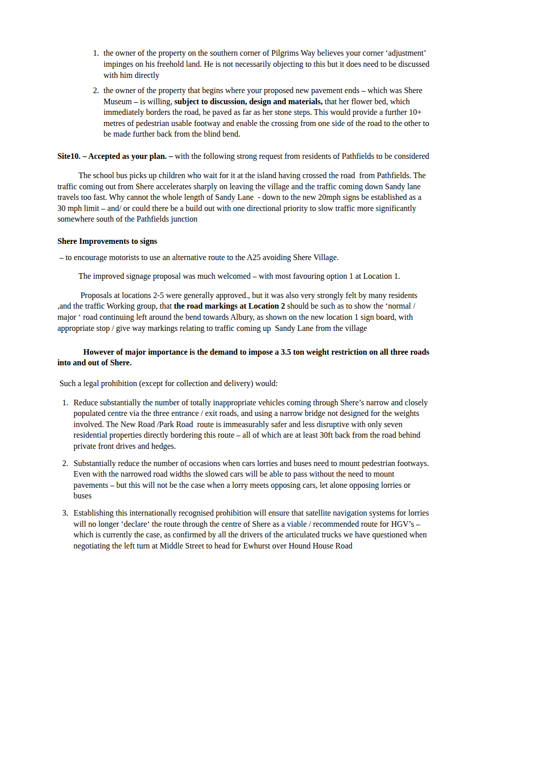the owner of the property on the southern corner of Pilgrims Way believes your corner ‘adjustment’ impinges on his freehold land. He is not necessarily objecting to this but it does need to be discussed with him directly
the owner of the property that begins where your proposed new pavement ends – which was Shere Museum – is willing, subject to discussion, design and materials, that her flower bed, which immediately borders the road, be paved as far as her stone steps. This would provide a further 10+ metres of pedestrian usable footway and enable the crossing from one side of the road to the other to be made further back from the blind bend.
Site10. – Accepted as your plan. – with the following strong request from residents of Pathfields to be considered
The school bus picks up children who wait for it at the island having crossed the road from Pathfields. The traffic coming out from Shere accelerates sharply on leaving the village and the traffic coming down Sandy lane travels too fast. Why cannot the whole length of Sandy Lane - down to the new 20mph signs be established as a 30 mph limit – and/ or could there be a build out with one directional priority to slow traffic more significantly somewhere south of the Pathfields junction
Shere Improvements to signs
– to encourage motorists to use an alternative route to the A25 avoiding Shere Village.
The improved signage proposal was much welcomed – with most favouring option 1 at Location 1.
Proposals at locations 2-5 were generally approved., but it was also very strongly felt by many residents ,and the traffic Working group, that the road markings at Location 2 should be such as to show the ‘normal / major ‘ road continuing left around the bend towards Albury, as shown on the new location 1 sign board, with appropriate stop / give way markings relating to traffic coming up Sandy Lane from the village
However of major importance is the demand to impose a 3.5 ton weight restriction on all three roads into and out of Shere.
Such a legal prohibition (except for collection and delivery) would:
Reduce substantially the number of totally inappropriate vehicles coming through Shere’s narrow and closely populated centre via the three entrance / exit roads, and using a narrow bridge not designed for the weights involved. The New Road /Park Road route is immeasurably safer and less disruptive with only seven residential properties directly bordering this route – all of which are at least 30ft back from the road behind private front drives and hedges.
Substantially reduce the number of occasions when cars lorries and buses need to mount pedestrian footways. Even with the narrowed road widths the slowed cars will be able to pass without the need to mount pavements – but this will not be the case when a lorry meets opposing cars, let alone opposing lorries or buses
Establishing this internationally recognised prohibition will ensure that satellite navigation systems for lorries will no longer ‘declare‘ the route through the centre of Shere as a viable / recommended route for HGV’s – which is currently the case, as confirmed by all the drivers of the articulated trucks we have questioned when negotiating the left turn at Middle Street to head for Ewhurst over Hound House Road